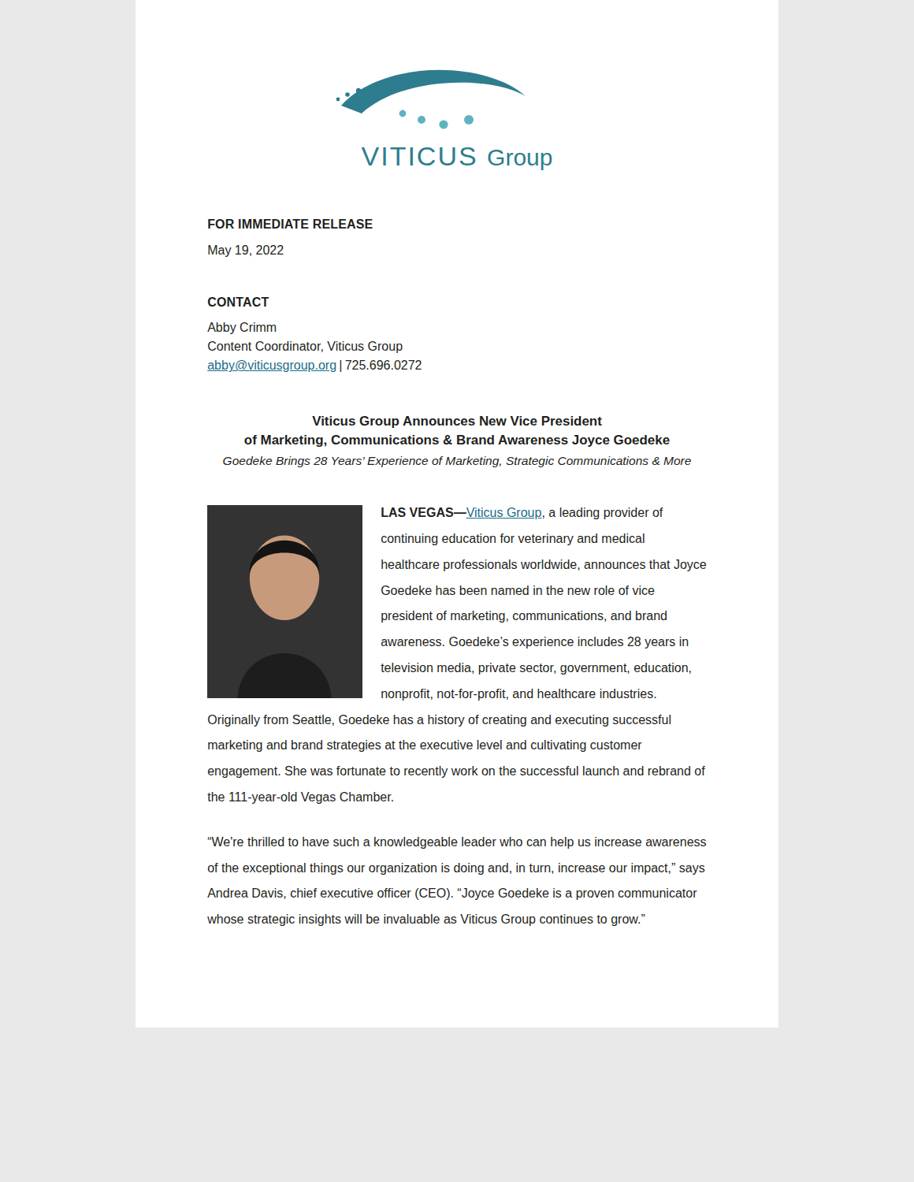VITICUS Group
FOR IMMEDIATE RELEASE
May 19, 2022
CONTACT
Abby Crimm Content Coordinator, Viticus Group abby@viticusgroup.org | 725.696.0272
Viticus Group Announces New Vice President
of Marketing, Communications & Brand Awareness Joyce Goedeke
Goedeke Brings 28 Years’ Experience of Marketing, Strategic Communications & More
LAS VEGAS—Viticus Group, a leading provider of continuing education for veterinary and medical healthcare professionals worldwide, announces that Joyce Goedeke has been named in the new role of vice president of marketing, communications, and brand awareness. Goedeke’s experience includes 28 years in television media, private sector, government, education, nonprofit, not-for-profit, and healthcare industries. Originally from Seattle, Goedeke has a history of creating and executing successful marketing and brand strategies at the executive level and cultivating customer engagement. She was fortunate to recently work on the successful launch and rebrand of the 111-year-old Vegas Chamber.
“We're thrilled to have such a knowledgeable leader who can help us increase awareness of the exceptional things our organization is doing and, in turn, increase our impact,” says Andrea Davis, chief executive officer (CEO). “Joyce Goedeke is a proven communicator whose strategic insights will be invaluable as Viticus Group continues to grow.”